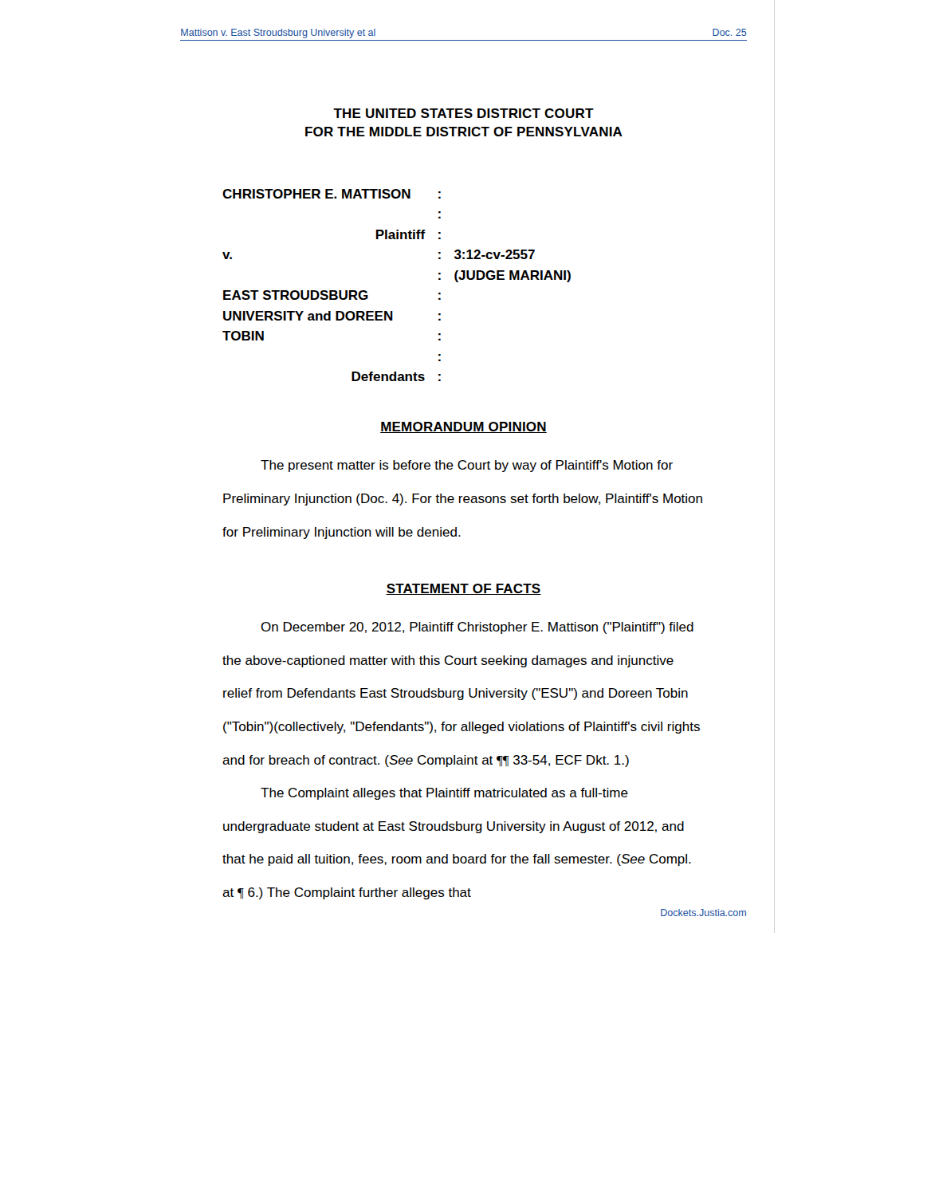Mattison v. East Stroudsburg University et al Doc. 25
THE UNITED STATES DISTRICT COURT
FOR THE MIDDLE DISTRICT OF PENNSYLVANIA
| CHRISTOPHER E. MATTISON | : | |
| | : | |
| Plaintiff | : | |
| v. | : | 3:12-cv-2557 |
| | : | (JUDGE MARIANI) |
| EAST STROUDSBURG | : | |
| UNIVERSITY and DOREEN | : | |
| TOBIN | : | |
| | : | |
| Defendants | : | |
MEMORANDUM OPINION
The present matter is before the Court by way of Plaintiff's Motion for Preliminary Injunction (Doc. 4). For the reasons set forth below, Plaintiff's Motion for Preliminary Injunction will be denied.
STATEMENT OF FACTS
On December 20, 2012, Plaintiff Christopher E. Mattison ("Plaintiff") filed the above-captioned matter with this Court seeking damages and injunctive relief from Defendants East Stroudsburg University ("ESU") and Doreen Tobin ("Tobin")(collectively, "Defendants"), for alleged violations of Plaintiff's civil rights and for breach of contract. (See Complaint at ¶¶ 33-54, ECF Dkt. 1.)
The Complaint alleges that Plaintiff matriculated as a full-time undergraduate student at East Stroudsburg University in August of 2012, and that he paid all tuition, fees, room and board for the fall semester. (See Compl. at ¶ 6.) The Complaint further alleges that
Dockets.Justia.com